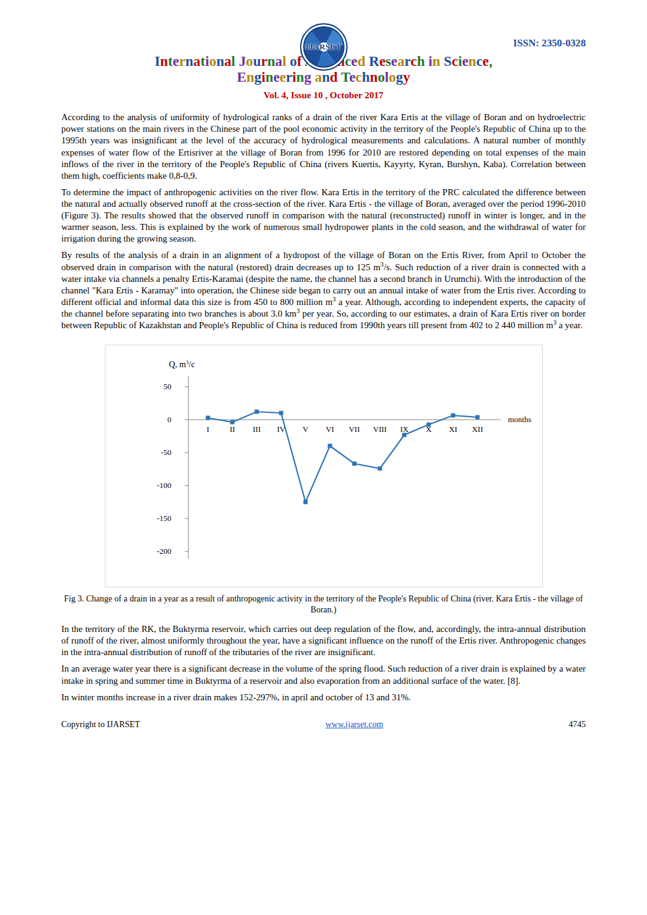ISSN: 2350-0328
International Journal of Advanced Research in Science,
Engineering and Technology
Vol. 4, Issue 10 , October 2017
According to the analysis of uniformity of hydrological ranks of a drain of the river Kara Ertis at the village of Boran and on hydroelectric power stations on the main rivers in the Chinese part of the pool economic activity in the territory of the People's Republic of China up to the 1995th years was insignificant at the level of the accuracy of hydrological measurements and calculations. A natural number of monthly expenses of water flow of the Ertisriver at the village of Boran from 1996 for 2010 are restored depending on total expenses of the main inflows of the river in the territory of the People's Republic of China (rivers Kuertis, Kayyrty, Kyran, Burshyn, Kaba). Correlation between them high, coefficients make 0,8-0,9.
To determine the impact of anthropogenic activities on the river flow. Kara Ertis in the territory of the PRC calculated the difference between the natural and actually observed runoff at the cross-section of the river. Kara Ertis - the village of Boran, averaged over the period 1996-2010 (Figure 3). The results showed that the observed runoff in comparison with the natural (reconstructed) runoff in winter is longer, and in the warmer season, less. This is explained by the work of numerous small hydropower plants in the cold season, and the withdrawal of water for irrigation during the growing season.
By results of the analysis of a drain in an alignment of a hydropost of the village of Boran on the Ertis River, from April to October the observed drain in comparison with the natural (restored) drain decreases up to 125 m3/s. Such reduction of a river drain is connected with a water intake via channels a penalty Ertis-Karamai (despite the name, the channel has a second branch in Urumchi). With the introduction of the channel "Kara Ertis - Karamay" into operation, the Chinese side began to carry out an annual intake of water from the Ertis river. According to different official and informal data this size is from 450 to 800 million m3 a year. Although, according to independent experts, the capacity of the channel before separating into two branches is about 3.0 km3 per year. So, according to our estimates, a drain of Kara Ertis river on border between Republic of Kazakhstan and People's Republic of China is reduced from 1990th years till present from 402 to 2 440 million m3 a year.
Q, m3/c 50 0 -50 -100 -150 -200 I II III IV V VI VII VIII IX X XI XII months
Fig 3. Change of a drain in a year as a result of anthropogenic activity in the territory of the People's Republic of China (river. Kara Ertis - the village of Boran.)
In the territory of the RK, the Buktyrma reservoir, which carries out deep regulation of the flow, and, accordingly, the intra-annual distribution of runoff of the river, almost uniformly throughout the year, have a significant influence on the runoff of the Ertis river. Anthropogenic changes in the intra-annual distribution of runoff of the tributaries of the river are insignificant.
In an average water year there is a significant decrease in the volume of the spring flood. Such reduction of a river drain is explained by a water intake in spring and summer time in Buktyrma of a reservoir and also evaporation from an additional surface of the water. [8].
In winter months increase in a river drain makes 152-297%, in april and october of 13 and 31%.
Copyright to IJARSET
www.ijarset.com
4745